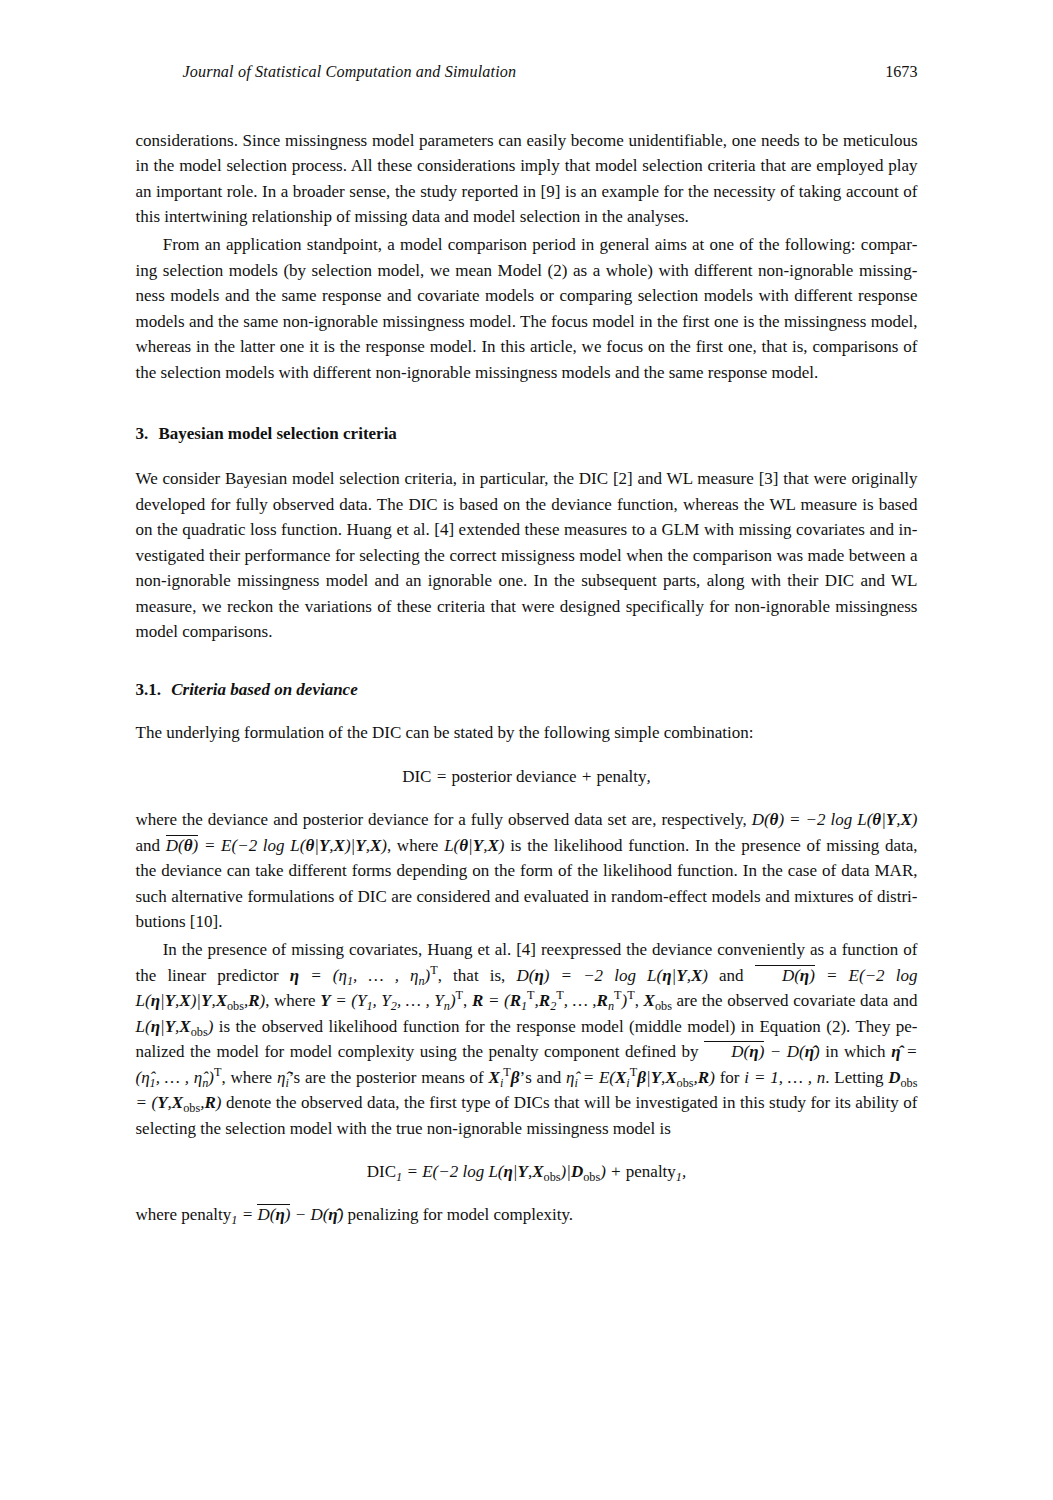Journal of Statistical Computation and Simulation 1673
considerations. Since missingness model parameters can easily become unidentifiable, one needs to be meticulous in the model selection process. All these considerations imply that model selection criteria that are employed play an important role. In a broader sense, the study reported in [9] is an example for the necessity of taking account of this intertwining relationship of missing data and model selection in the analyses.
From an application standpoint, a model comparison period in general aims at one of the following: comparing selection models (by selection model, we mean Model (2) as a whole) with different non-ignorable missingness models and the same response and covariate models or comparing selection models with different response models and the same non-ignorable missingness model. The focus model in the first one is the missingness model, whereas in the latter one it is the response model. In this article, we focus on the first one, that is, comparisons of the selection models with different non-ignorable missingness models and the same response model.
3. Bayesian model selection criteria
We consider Bayesian model selection criteria, in particular, the DIC [2] and WL measure [3] that were originally developed for fully observed data. The DIC is based on the deviance function, whereas the WL measure is based on the quadratic loss function. Huang et al. [4] extended these measures to a GLM with missing covariates and investigated their performance for selecting the correct missigness model when the comparison was made between a non-ignorable missingness model and an ignorable one. In the subsequent parts, along with their DIC and WL measure, we reckon the variations of these criteria that were designed specifically for non-ignorable missingness model comparisons.
3.1. Criteria based on deviance
The underlying formulation of the DIC can be stated by the following simple combination:
DIC = posterior deviance + penalty,
where the deviance and posterior deviance for a fully observed data set are, respectively, D(θ) = −2 log L(θ|Y,X) and D(θ) = E(−2 log L(θ|Y,X)|Y,X), where L(θ|Y,X) is the likelihood function. In the presence of missing data, the deviance can take different forms depending on the form of the likelihood function. In the case of data MAR, such alternative formulations of DIC are considered and evaluated in random-effect models and mixtures of distributions [10].
In the presence of missing covariates, Huang et al. [4] reexpressed the deviance conveniently as a function of the linear predictor η = (η1, … , ηn)T, that is, D(η) = −2 log L(η|Y,X) and D(η) = E(−2 log L(η|Y,X)|Y,Xobs,R), where Y = (Y1, Y2, … , Yn)T, R = (R1T,R2T, … ,RnT)T, Xobs are the observed covariate data and L(η|Y,Xobs) is the observed likelihood function for the response model (middle model) in Equation (2). They penalized the model for model complexity using the penalty component defined by D(η) − D(η̂) in which η̂ = (η̂1, … , η̂n)T, where η̂i’s are the posterior means of XiTβ’s and η̂i = E(XiTβ|Y,Xobs,R) for i = 1, … , n. Letting Dobs = (Y,Xobs,R) denote the observed data, the first type of DICs that will be investigated in this study for its ability of selecting the selection model with the true non-ignorable missingness model is
DIC1 = E(−2 log L(η|Y,Xobs)|Dobs) + penalty1,
where penalty1 = D(η) − D(η̂) penalizing for model complexity.